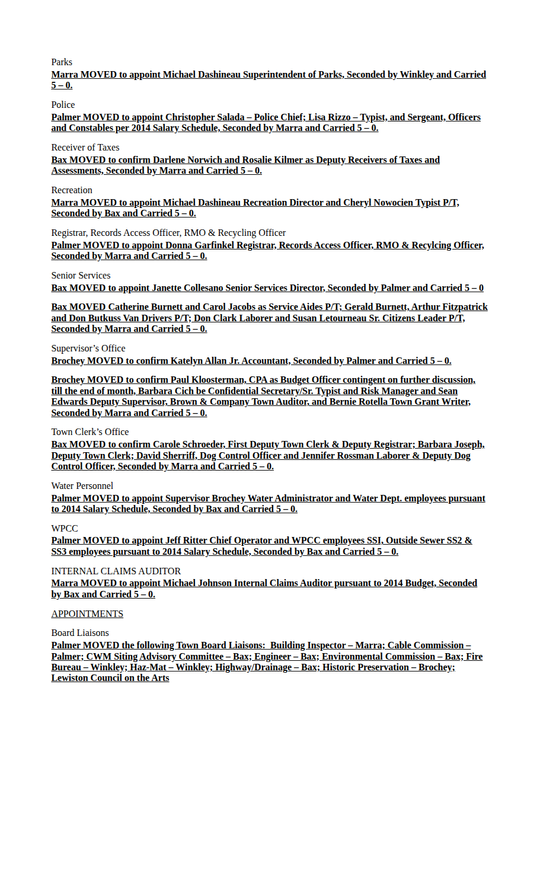Parks
Marra MOVED to appoint Michael Dashineau Superintendent of Parks, Seconded by Winkley and Carried 5 – 0.
Police
Palmer MOVED to appoint Christopher Salada – Police Chief; Lisa Rizzo – Typist, and Sergeant, Officers and Constables per 2014 Salary Schedule, Seconded by Marra and Carried 5 – 0.
Receiver of Taxes
Bax MOVED to confirm Darlene Norwich and Rosalie Kilmer as Deputy Receivers of Taxes and Assessments, Seconded by Marra and Carried 5 – 0.
Recreation
Marra MOVED to appoint Michael Dashineau Recreation Director and Cheryl Nowocien Typist P/T, Seconded by Bax and Carried 5 – 0.
Registrar, Records Access Officer, RMO & Recycling Officer
Palmer MOVED to appoint Donna Garfinkel Registrar, Records Access Officer, RMO & Recylcing Officer, Seconded by Marra and Carried 5 – 0.
Senior Services
Bax MOVED to appoint Janette Collesano Senior Services Director, Seconded by Palmer and Carried 5 – 0
Bax MOVED Catherine Burnett and Carol Jacobs as Service Aides P/T; Gerald Burnett, Arthur Fitzpatrick and Don Butkuss Van Drivers P/T; Don Clark Laborer and Susan Letourneau Sr. Citizens Leader P/T, Seconded by Marra and Carried 5 – 0.
Supervisor’s Office
Brochey MOVED to confirm Katelyn Allan Jr. Accountant, Seconded by Palmer and Carried 5 – 0.
Brochey MOVED to confirm Paul Kloosterman, CPA as Budget Officer contingent on further discussion, till the end of month, Barbara Cich be Confidential Secretary/Sr. Typist and Risk Manager and Sean Edwards Deputy Supervisor, Brown & Company Town Auditor, and Bernie Rotella Town Grant Writer, Seconded by Marra and Carried 5 – 0.
Town Clerk’s Office
Bax MOVED to confirm Carole Schroeder, First Deputy Town Clerk & Deputy Registrar; Barbara Joseph, Deputy Town Clerk; David Sherriff, Dog Control Officer and Jennifer Rossman Laborer & Deputy Dog Control Officer, Seconded by Marra and Carried 5 – 0.
Water Personnel
Palmer MOVED to appoint Supervisor Brochey Water Administrator and Water Dept. employees pursuant to 2014 Salary Schedule, Seconded by Bax and Carried 5 – 0.
WPCC
Palmer MOVED to appoint Jeff Ritter Chief Operator and WPCC employees SSI, Outside Sewer SS2 & SS3 employees pursuant to 2014 Salary Schedule, Seconded by Bax and Carried 5 – 0.
INTERNAL CLAIMS AUDITOR
Marra MOVED to appoint Michael Johnson Internal Claims Auditor pursuant to 2014 Budget, Seconded by Bax and Carried 5 – 0.
APPOINTMENTS
Board Liaisons
Palmer MOVED the following Town Board Liaisons: Building Inspector – Marra; Cable Commission – Palmer; CWM Siting Advisory Committee – Bax; Engineer – Bax; Environmental Commission – Bax; Fire Bureau – Winkley; Haz-Mat – Winkley; Highway/Drainage – Bax; Historic Preservation – Brochey; Lewiston Council on the Arts